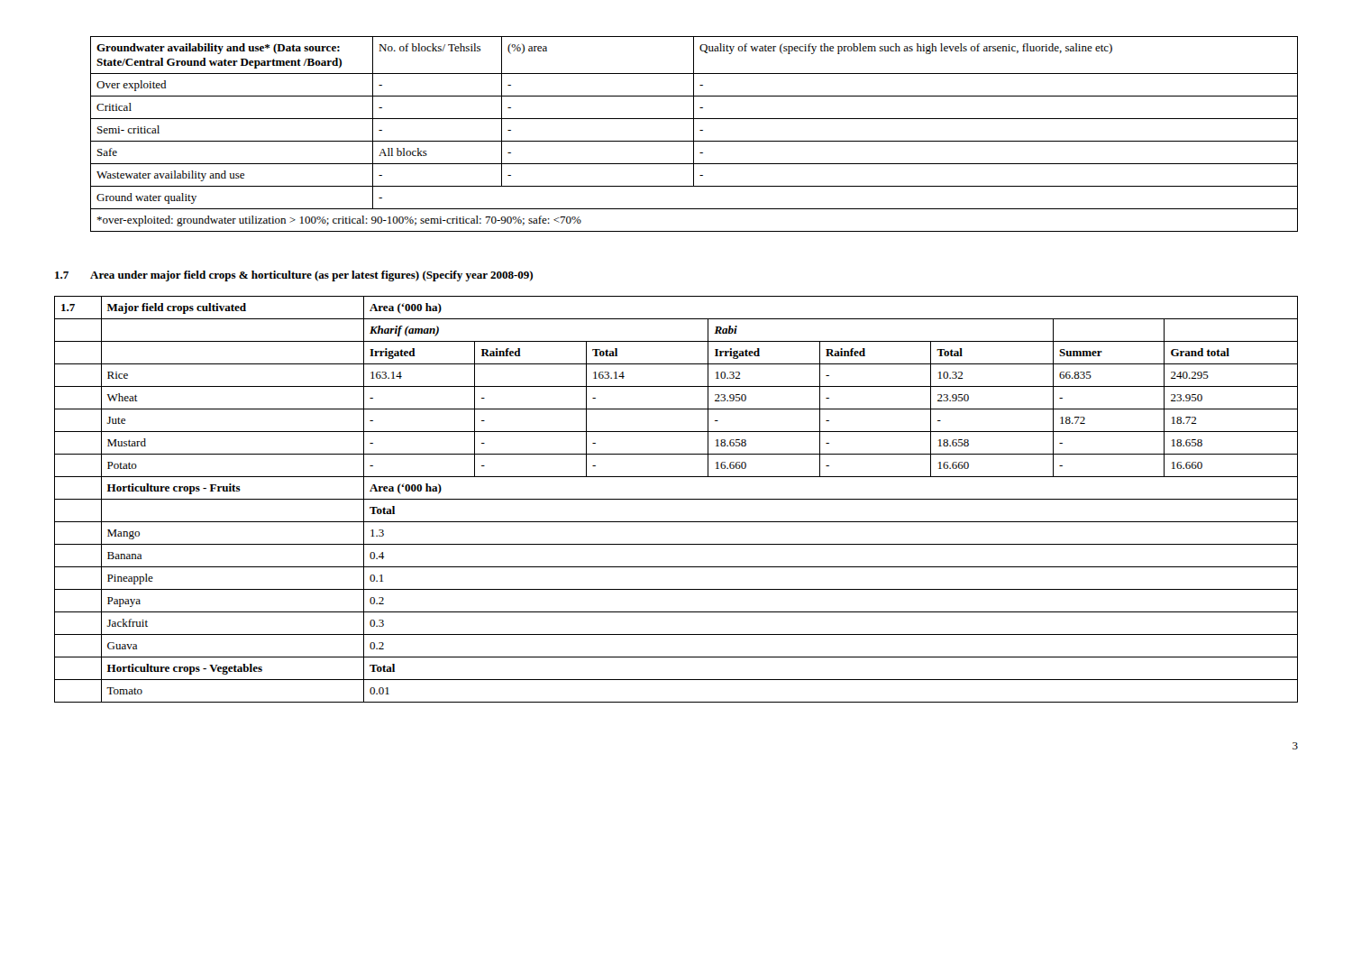| | Groundwater availability and use* (Data source: State/Central Ground water Department /Board) | No. of blocks/ Tehsils | (%) area | Quality of water (specify the problem such as high levels of arsenic, fluoride, saline etc) |
| | Over exploited | - | - | - |
| | Critical | - | - | - |
| | Semi- critical | - | - | - |
| | Safe | All blocks | - | - |
| | Wastewater availability and use | - | - | - |
| | Ground water quality | - |
| | *over-exploited: groundwater utilization > 100%; critical: 90-100%; semi-critical: 70-90%; safe: <70% |
1.7 Area under major field crops & horticulture (as per latest figures) (Specify year 2008-09)
| 1.7 | Major field crops cultivated | Area (‘000 ha) |
| | | Kharif (aman) | Rabi | | |
| | | Irrigated | Rainfed | Total | Irrigated | Rainfed | Total | Summer | Grand total |
| | Rice | 163.14 | | 163.14 | 10.32 | - | 10.32 | 66.835 | 240.295 |
| | Wheat | - | - | - | 23.950 | - | 23.950 | - | 23.950 |
| | Jute | - | - | | - | - | - | 18.72 | 18.72 |
| | Mustard | - | - | - | 18.658 | - | 18.658 | - | 18.658 |
| | Potato | - | - | - | 16.660 | - | 16.660 | - | 16.660 |
| | Horticulture crops - Fruits | Area (‘000 ha) |
| | | Total |
| | Mango | 1.3 |
| | Banana | 0.4 |
| | Pineapple | 0.1 |
| | Papaya | 0.2 |
| | Jackfruit | 0.3 |
| | Guava | 0.2 |
| | Horticulture crops - Vegetables | Total |
| | Tomato | 0.01 |
3